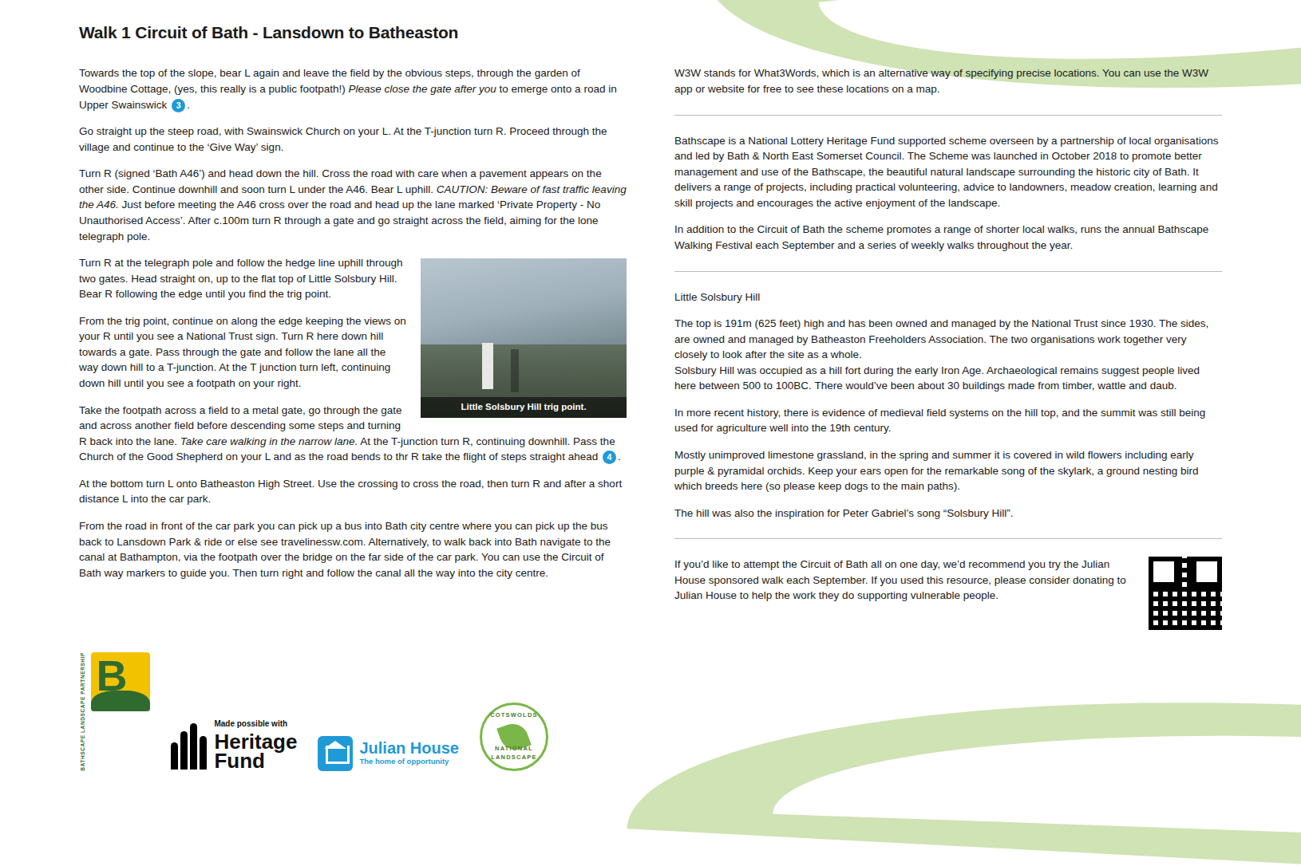Walk 1 Circuit of Bath - Lansdown to Batheaston
Towards the top of the slope, bear L again and leave the field by the obvious steps, through the garden of Woodbine Cottage, (yes, this really is a public footpath!) Please close the gate after you to emerge onto a road in Upper Swainswick 3.
Go straight up the steep road, with Swainswick Church on your L. At the T-junction turn R. Proceed through the village and continue to the ‘Give Way’ sign.
Turn R (signed ‘Bath A46’) and head down the hill. Cross the road with care when a pavement appears on the other side. Continue downhill and soon turn L under the A46. Bear L uphill. CAUTION: Beware of fast traffic leaving the A46. Just before meeting the A46 cross over the road and head up the lane marked ‘Private Property - No Unauthorised Access’. After c.100m turn R through a gate and go straight across the field, aiming for the lone telegraph pole.
Little Solsbury Hill trig point.
Turn R at the telegraph pole and follow the hedge line uphill through two gates. Head straight on, up to the flat top of Little Solsbury Hill. Bear R following the edge until you find the trig point.
From the trig point, continue on along the edge keeping the views on your R until you see a National Trust sign. Turn R here down hill towards a gate. Pass through the gate and follow the lane all the way down hill to a T-junction. At the T junction turn left, continuing down hill until you see a footpath on your right.
Take the footpath across a field to a metal gate, go through the gate and across another field before descending some steps and turning R back into the lane. Take care walking in the narrow lane. At the T-junction turn R, continuing downhill. Pass the Church of the Good Shepherd on your L and as the road bends to thr R take the flight of steps straight ahead 4.
At the bottom turn L onto Batheaston High Street. Use the crossing to cross the road, then turn R and after a short distance L into the car park.
From the road in front of the car park you can pick up a bus into Bath city centre where you can pick up the bus back to Lansdown Park & ride or else see travelinessw.com. Alternatively, to walk back into Bath navigate to the canal at Bathampton, via the footpath over the bridge on the far side of the car park. You can use the Circuit of Bath way markers to guide you. Then turn right and follow the canal all the way into the city centre.
W3W stands for What3Words, which is an alternative way of specifying precise locations. You can use the W3W app or website for free to see these locations on a map.
Bathscape is a National Lottery Heritage Fund supported scheme overseen by a partnership of local organisations and led by Bath & North East Somerset Council. The Scheme was launched in October 2018 to promote better management and use of the Bathscape, the beautiful natural landscape surrounding the historic city of Bath. It delivers a range of projects, including practical volunteering, advice to landowners, meadow creation, learning and skill projects and encourages the active enjoyment of the landscape.
In addition to the Circuit of Bath the scheme promotes a range of shorter local walks, runs the annual Bathscape Walking Festival each September and a series of weekly walks throughout the year.
Little Solsbury Hill
The top is 191m (625 feet) high and has been owned and managed by the National Trust since 1930. The sides, are owned and managed by Batheaston Freeholders Association. The two organisations work together very closely to look after the site as a whole.
Solsbury Hill was occupied as a hill fort during the early Iron Age. Archaeological remains suggest people lived here between 500 to 100BC. There would’ve been about 30 buildings made from timber, wattle and daub.
In more recent history, there is evidence of medieval field systems on the hill top, and the summit was still being used for agriculture well into the 19th century.
Mostly unimproved limestone grassland, in the spring and summer it is covered in wild flowers including early purple & pyramidal orchids. Keep your ears open for the remarkable song of the skylark, a ground nesting bird which breeds here (so please keep dogs to the main paths).
The hill was also the inspiration for Peter Gabriel’s song “Solsbury Hill”.
If you’d like to attempt the Circuit of Bath all on one day, we’d recommend you try the Julian House sponsored walk each September. If you used this resource, please consider donating to Julian House to help the work they do supporting vulnerable people.
BATHSCAPE LANDSCAPE PARTNERSHIP
B
Made possible with
Heritage
Fund
Julian House
The home of opportunity
COTSWOLDS
NATIONAL LANDSCAPE